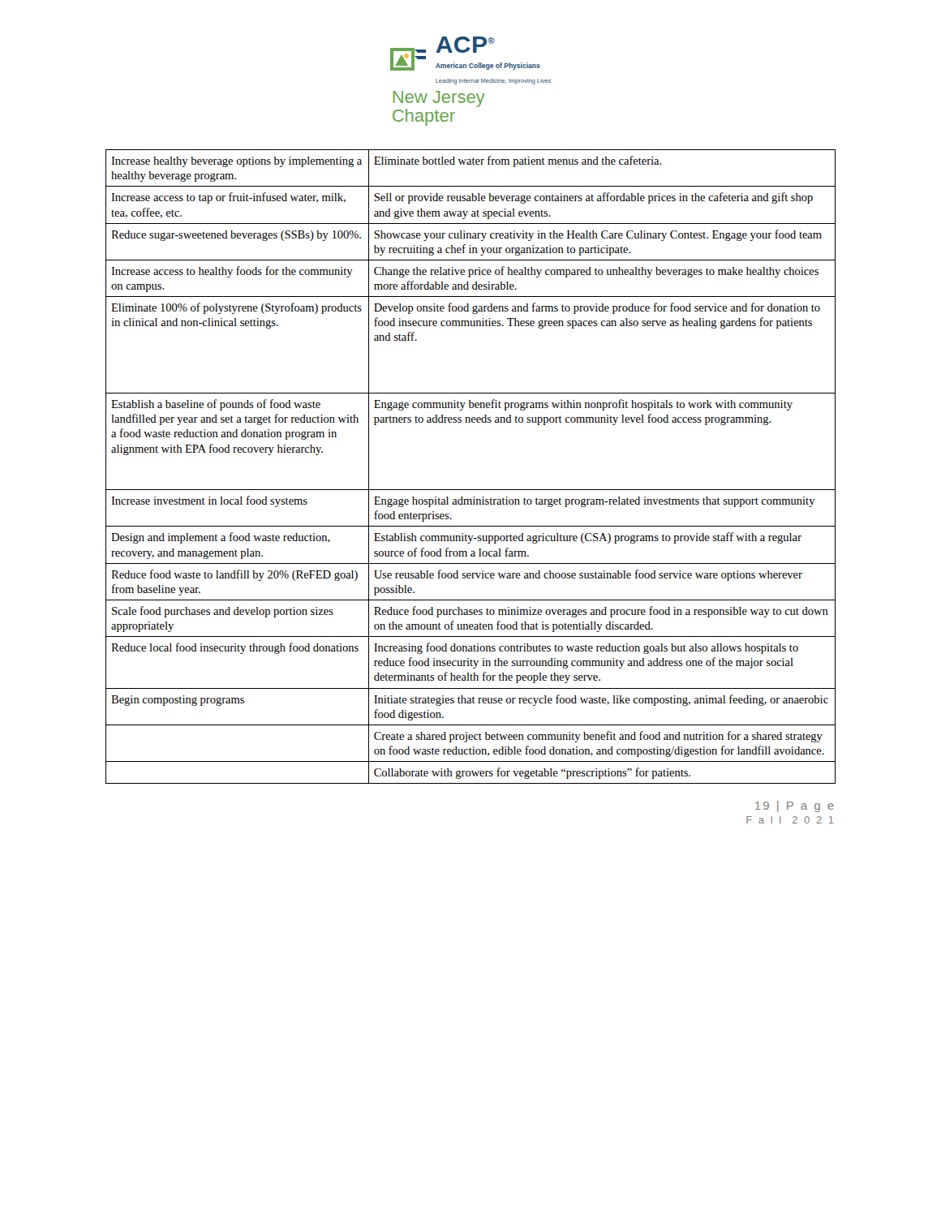ACP®
American College of Physicians
Leading Internal Medicine, Improving Lives
New Jersey
Chapter
| Increase healthy beverage options by implementing a healthy beverage program. | Eliminate bottled water from patient menus and the cafeteria. |
| Increase access to tap or fruit-infused water, milk, tea, coffee, etc. | Sell or provide reusable beverage containers at affordable prices in the cafeteria and gift shop and give them away at special events. |
| Reduce sugar-sweetened beverages (SSBs) by 100%. | Showcase your culinary creativity in the Health Care Culinary Contest. Engage your food team by recruiting a chef in your organization to participate. |
| Increase access to healthy foods for the community on campus. | Change the relative price of healthy compared to unhealthy beverages to make healthy choices more affordable and desirable. |
| Eliminate 100% of polystyrene (Styrofoam) products in clinical and non-clinical settings. | Develop onsite food gardens and farms to provide produce for food service and for donation to food insecure communities. These green spaces can also serve as healing gardens for patients and staff. |
| Establish a baseline of pounds of food waste landfilled per year and set a target for reduction with a food waste reduction and donation program in alignment with EPA food recovery hierarchy. | Engage community benefit programs within nonprofit hospitals to work with community partners to address needs and to support community level food access programming. |
| Increase investment in local food systems | Engage hospital administration to target program-related investments that support community food enterprises. |
| Design and implement a food waste reduction, recovery, and management plan. | Establish community-supported agriculture (CSA) programs to provide staff with a regular source of food from a local farm. |
| Reduce food waste to landfill by 20% (ReFED goal) from baseline year. | Use reusable food service ware and choose sustainable food service ware options wherever possible. |
| Scale food purchases and develop portion sizes appropriately | Reduce food purchases to minimize overages and procure food in a responsible way to cut down on the amount of uneaten food that is potentially discarded. |
| Reduce local food insecurity through food donations | Increasing food donations contributes to waste reduction goals but also allows hospitals to reduce food insecurity in the surrounding community and address one of the major social determinants of health for the people they serve. |
| Begin composting programs | Initiate strategies that reuse or recycle food waste, like composting, animal feeding, or anaerobic food digestion. |
| | Create a shared project between community benefit and food and nutrition for a shared strategy on food waste reduction, edible food donation, and composting/digestion for landfill avoidance. |
| | Collaborate with growers for vegetable “prescriptions” for patients. |
19 | P a g e F a l l 2 0 2 1